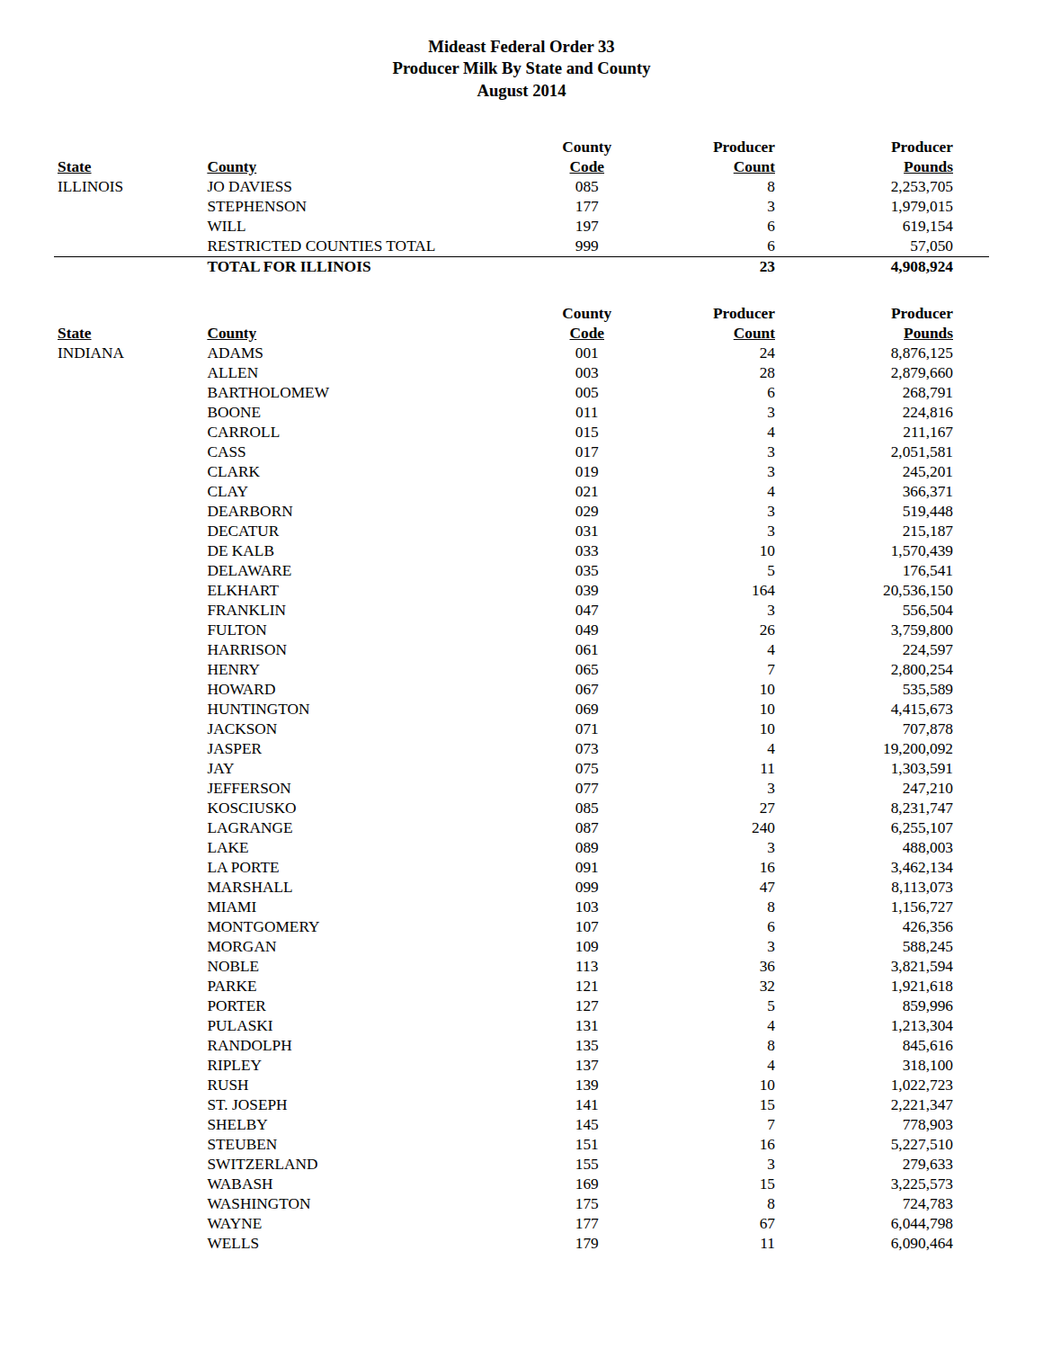Mideast Federal Order 33
Producer Milk By State and County
August 2014
| | | County | Producer | Producer |
| --- | --- | --- | --- | --- |
| State | County | Code | Count | Pounds |
| ILLINOIS | JO DAVIESS | 085 | 8 | 2,253,705 |
| | STEPHENSON | 177 | 3 | 1,979,015 |
| | WILL | 197 | 6 | 619,154 |
| | RESTRICTED COUNTIES TOTAL | 999 | 6 | 57,050 |
| | TOTAL FOR ILLINOIS | | 23 | 4,908,924 |
| | | County | Producer | Producer |
| --- | --- | --- | --- | --- |
| State | County | Code | Count | Pounds |
| INDIANA | ADAMS | 001 | 24 | 8,876,125 |
| | ALLEN | 003 | 28 | 2,879,660 |
| | BARTHOLOMEW | 005 | 6 | 268,791 |
| | BOONE | 011 | 3 | 224,816 |
| | CARROLL | 015 | 4 | 211,167 |
| | CASS | 017 | 3 | 2,051,581 |
| | CLARK | 019 | 3 | 245,201 |
| | CLAY | 021 | 4 | 366,371 |
| | DEARBORN | 029 | 3 | 519,448 |
| | DECATUR | 031 | 3 | 215,187 |
| | DE KALB | 033 | 10 | 1,570,439 |
| | DELAWARE | 035 | 5 | 176,541 |
| | ELKHART | 039 | 164 | 20,536,150 |
| | FRANKLIN | 047 | 3 | 556,504 |
| | FULTON | 049 | 26 | 3,759,800 |
| | HARRISON | 061 | 4 | 224,597 |
| | HENRY | 065 | 7 | 2,800,254 |
| | HOWARD | 067 | 10 | 535,589 |
| | HUNTINGTON | 069 | 10 | 4,415,673 |
| | JACKSON | 071 | 10 | 707,878 |
| | JASPER | 073 | 4 | 19,200,092 |
| | JAY | 075 | 11 | 1,303,591 |
| | JEFFERSON | 077 | 3 | 247,210 |
| | KOSCIUSKO | 085 | 27 | 8,231,747 |
| | LAGRANGE | 087 | 240 | 6,255,107 |
| | LAKE | 089 | 3 | 488,003 |
| | LA PORTE | 091 | 16 | 3,462,134 |
| | MARSHALL | 099 | 47 | 8,113,073 |
| | MIAMI | 103 | 8 | 1,156,727 |
| | MONTGOMERY | 107 | 6 | 426,356 |
| | MORGAN | 109 | 3 | 588,245 |
| | NOBLE | 113 | 36 | 3,821,594 |
| | PARKE | 121 | 32 | 1,921,618 |
| | PORTER | 127 | 5 | 859,996 |
| | PULASKI | 131 | 4 | 1,213,304 |
| | RANDOLPH | 135 | 8 | 845,616 |
| | RIPLEY | 137 | 4 | 318,100 |
| | RUSH | 139 | 10 | 1,022,723 |
| | ST. JOSEPH | 141 | 15 | 2,221,347 |
| | SHELBY | 145 | 7 | 778,903 |
| | STEUBEN | 151 | 16 | 5,227,510 |
| | SWITZERLAND | 155 | 3 | 279,633 |
| | WABASH | 169 | 15 | 3,225,573 |
| | WASHINGTON | 175 | 8 | 724,783 |
| | WAYNE | 177 | 67 | 6,044,798 |
| | WELLS | 179 | 11 | 6,090,464 |